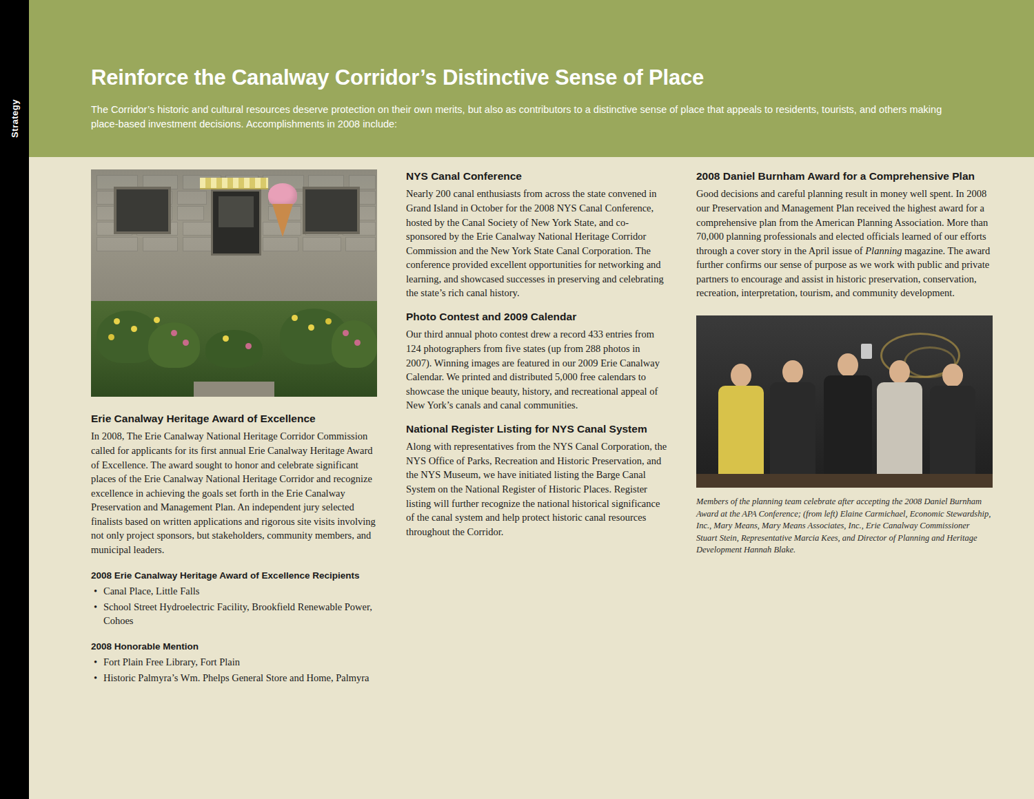Strategy
Reinforce the Canalway Corridor’s Distinctive Sense of Place
The Corridor’s historic and cultural resources deserve protection on their own merits, but also as contributors to a distinctive sense of place that appeals to residents, tourists, and others making place-based investment decisions. Accomplishments in 2008 include:
Erie Canalway Heritage Award of Excellence
In 2008, The Erie Canalway National Heritage Corridor Commission called for applicants for its first annual Erie Canalway Heritage Award of Excellence. The award sought to honor and celebrate significant places of the Erie Canalway National Heritage Corridor and recognize excellence in achieving the goals set forth in the Erie Canalway Preservation and Management Plan. An independent jury selected finalists based on written applications and rigorous site visits involving not only project sponsors, but stakeholders, community members, and municipal leaders.
2008 Erie Canalway Heritage Award of Excellence Recipients
Canal Place, Little Falls
School Street Hydroelectric Facility, Brookfield Renewable Power, Cohoes
2008 Honorable Mention
Fort Plain Free Library, Fort Plain
Historic Palmyra’s Wm. Phelps General Store and Home, Palmyra
NYS Canal Conference
Nearly 200 canal enthusiasts from across the state convened in Grand Island in October for the 2008 NYS Canal Conference, hosted by the Canal Society of New York State, and co-sponsored by the Erie Canalway National Heritage Corridor Commission and the New York State Canal Corporation. The conference provided excellent opportunities for networking and learning, and showcased successes in preserving and celebrating the state’s rich canal history.
Photo Contest and 2009 Calendar
Our third annual photo contest drew a record 433 entries from 124 photographers from five states (up from 288 photos in 2007). Winning images are featured in our 2009 Erie Canalway Calendar. We printed and distributed 5,000 free calendars to showcase the unique beauty, history, and recreational appeal of New York’s canals and canal communities.
National Register Listing for NYS Canal System
Along with representatives from the NYS Canal Corporation, the NYS Office of Parks, Recreation and Historic Preservation, and the NYS Museum, we have initiated listing the Barge Canal System on the National Register of Historic Places. Register listing will further recognize the national historical significance of the canal system and help protect historic canal resources throughout the Corridor.
2008 Daniel Burnham Award for a Comprehensive Plan
Good decisions and careful planning result in money well spent. In 2008 our Preservation and Management Plan received the highest award for a comprehensive plan from the American Planning Association. More than 70,000 planning professionals and elected officials learned of our efforts through a cover story in the April issue of Planning magazine. The award further confirms our sense of purpose as we work with public and private partners to encourage and assist in historic preservation, conservation, recreation, interpretation, tourism, and community development.
Members of the planning team celebrate after accepting the 2008 Daniel Burnham Award at the APA Conference; (from left) Elaine Carmichael, Economic Stewardship, Inc., Mary Means, Mary Means Associates, Inc., Erie Canalway Commissioner Stuart Stein, Representative Marcia Kees, and Director of Planning and Heritage Development Hannah Blake.